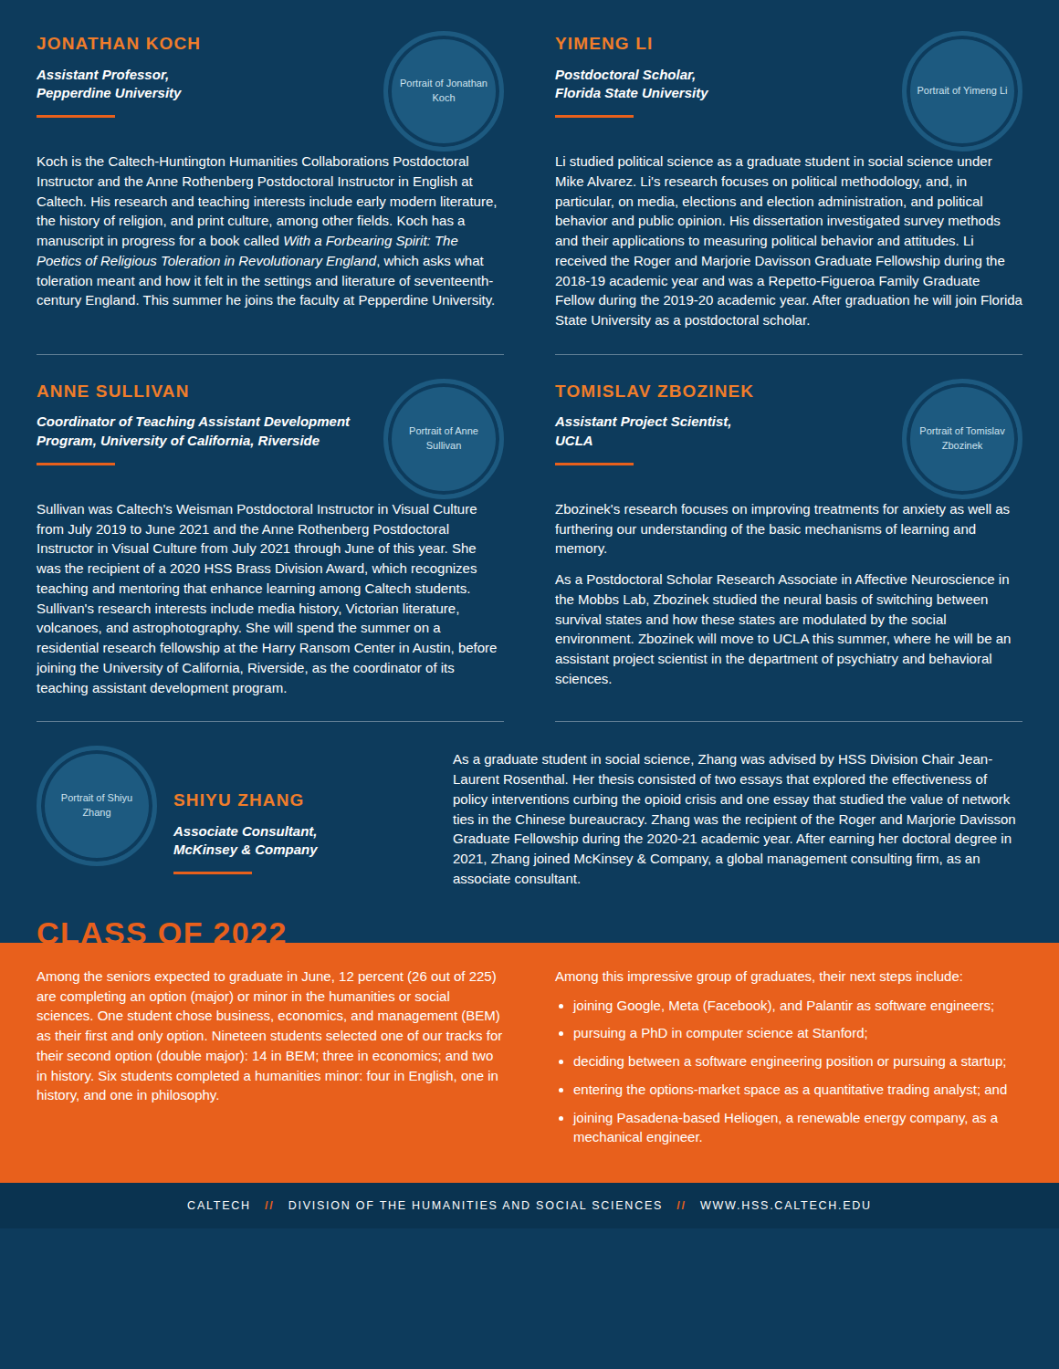Jonathan Koch
Assistant Professor,
Pepperdine University
Portrait of Jonathan Koch
Koch is the Caltech-Huntington Humanities Collaborations Postdoctoral Instructor and the Anne Rothenberg Postdoctoral Instructor in English at Caltech. His research and teaching interests include early modern literature, the history of religion, and print culture, among other fields. Koch has a manuscript in progress for a book called With a Forbearing Spirit: The Poetics of Religious Toleration in Revolutionary England, which asks what toleration meant and how it felt in the settings and literature of seventeenth-century England. This summer he joins the faculty at Pepperdine University.
Yimeng Li
Postdoctoral Scholar,
Florida State University
Portrait of Yimeng Li
Li studied political science as a graduate student in social science under Mike Alvarez. Li's research focuses on political methodology, and, in particular, on media, elections and election administration, and political behavior and public opinion. His dissertation investigated survey methods and their applications to measuring political behavior and attitudes. Li received the Roger and Marjorie Davisson Graduate Fellowship during the 2018-19 academic year and was a Repetto-Figueroa Family Graduate Fellow during the 2019-20 academic year. After graduation he will join Florida State University as a postdoctoral scholar.
Anne Sullivan
Coordinator of Teaching Assistant Development Program, University of California, Riverside
Portrait of Anne Sullivan
Sullivan was Caltech's Weisman Postdoctoral Instructor in Visual Culture from July 2019 to June 2021 and the Anne Rothenberg Postdoctoral Instructor in Visual Culture from July 2021 through June of this year. She was the recipient of a 2020 HSS Brass Division Award, which recognizes teaching and mentoring that enhance learning among Caltech students. Sullivan's research interests include media history, Victorian literature, volcanoes, and astrophotography. She will spend the summer on a residential research fellowship at the Harry Ransom Center in Austin, before joining the University of California, Riverside, as the coordinator of its teaching assistant development program.
Tomislav Zbozinek
Assistant Project Scientist,
UCLA
Portrait of Tomislav Zbozinek
Zbozinek's research focuses on improving treatments for anxiety as well as furthering our understanding of the basic mechanisms of learning and memory.
As a Postdoctoral Scholar Research Associate in Affective Neuroscience in the Mobbs Lab, Zbozinek studied the neural basis of switching between survival states and how these states are modulated by the social environment. Zbozinek will move to UCLA this summer, where he will be an assistant project scientist in the department of psychiatry and behavioral sciences.
Portrait of Shiyu Zhang
Shiyu Zhang
Associate Consultant,
McKinsey & Company
As a graduate student in social science, Zhang was advised by HSS Division Chair Jean-Laurent Rosenthal. Her thesis consisted of two essays that explored the effectiveness of policy interventions curbing the opioid crisis and one essay that studied the value of network ties in the Chinese bureaucracy. Zhang was the recipient of the Roger and Marjorie Davisson Graduate Fellowship during the 2020-21 academic year. After earning her doctoral degree in 2021, Zhang joined McKinsey & Company, a global management consulting firm, as an associate consultant.
Class of 2022
Among the seniors expected to graduate in June, 12 percent (26 out of 225) are completing an option (major) or minor in the humanities or social sciences. One student chose business, economics, and management (BEM) as their first and only option. Nineteen students selected one of our tracks for their second option (double major): 14 in BEM; three in economics; and two in history. Six students completed a humanities minor: four in English, one in history, and one in philosophy.
Among this impressive group of graduates, their next steps include:
joining Google, Meta (Facebook), and Palantir as software engineers;
pursuing a PhD in computer science at Stanford;
deciding between a software engineering position or pursuing a startup;
entering the options-market space as a quantitative trading analyst; and
joining Pasadena-based Heliogen, a renewable energy company, as a mechanical engineer.
Caltech // Division of the Humanities and Social Sciences // www.hss.caltech.edu